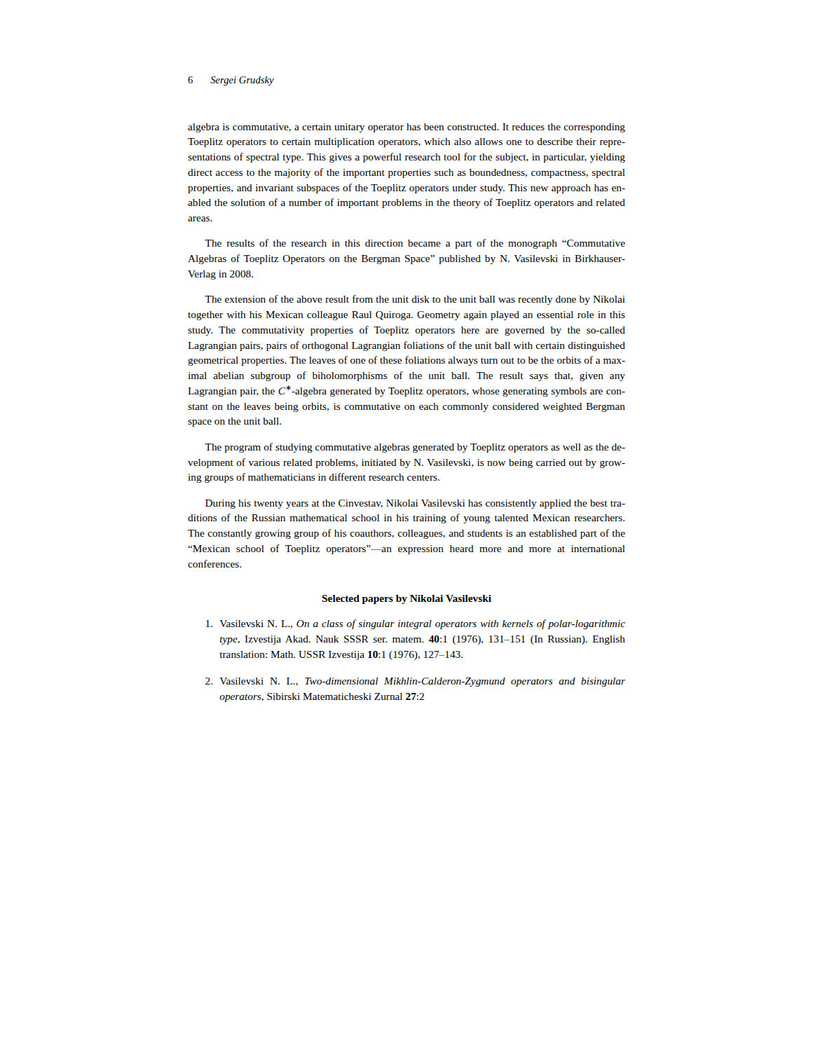6 Sergei Grudsky
algebra is commutative, a certain unitary operator has been constructed. It reduces the corresponding Toeplitz operators to certain multiplication operators, which also allows one to describe their representations of spectral type. This gives a powerful research tool for the subject, in particular, yielding direct access to the majority of the important properties such as boundedness, compactness, spectral properties, and invariant subspaces of the Toeplitz operators under study. This new approach has enabled the solution of a number of important problems in the theory of Toeplitz operators and related areas.
The results of the research in this direction became a part of the monograph “Commutative Algebras of Toeplitz Operators on the Bergman Space” published by N. Vasilevski in Birkhauser-Verlag in 2008.
The extension of the above result from the unit disk to the unit ball was recently done by Nikolai together with his Mexican colleague Raul Quiroga. Geometry again played an essential role in this study. The commutativity properties of Toeplitz operators here are governed by the so-called Lagrangian pairs, pairs of orthogonal Lagrangian foliations of the unit ball with certain distinguished geometrical properties. The leaves of one of these foliations always turn out to be the orbits of a maximal abelian subgroup of biholomorphisms of the unit ball. The result says that, given any Lagrangian pair, the C∗-algebra generated by Toeplitz operators, whose generating symbols are constant on the leaves being orbits, is commutative on each commonly considered weighted Bergman space on the unit ball.
The program of studying commutative algebras generated by Toeplitz operators as well as the development of various related problems, initiated by N. Vasilevski, is now being carried out by growing groups of mathematicians in different research centers.
During his twenty years at the Cinvestav, Nikolai Vasilevski has consistently applied the best traditions of the Russian mathematical school in his training of young talented Mexican researchers. The constantly growing group of his coauthors, colleagues, and students is an established part of the “Mexican school of Toeplitz operators”—an expression heard more and more at international conferences.
Selected papers by Nikolai Vasilevski
Vasilevski N. L., On a class of singular integral operators with kernels of polar-logarithmic type, Izvestija Akad. Nauk SSSR ser. matem. 40:1 (1976), 131–151 (In Russian). English translation: Math. USSR Izvestija 10:1 (1976), 127–143.
Vasilevski N. L., Two-dimensional Mikhlin-Calderon-Zygmund operators and bisingular operators, Sibirski Matematicheski Zurnal 27:2